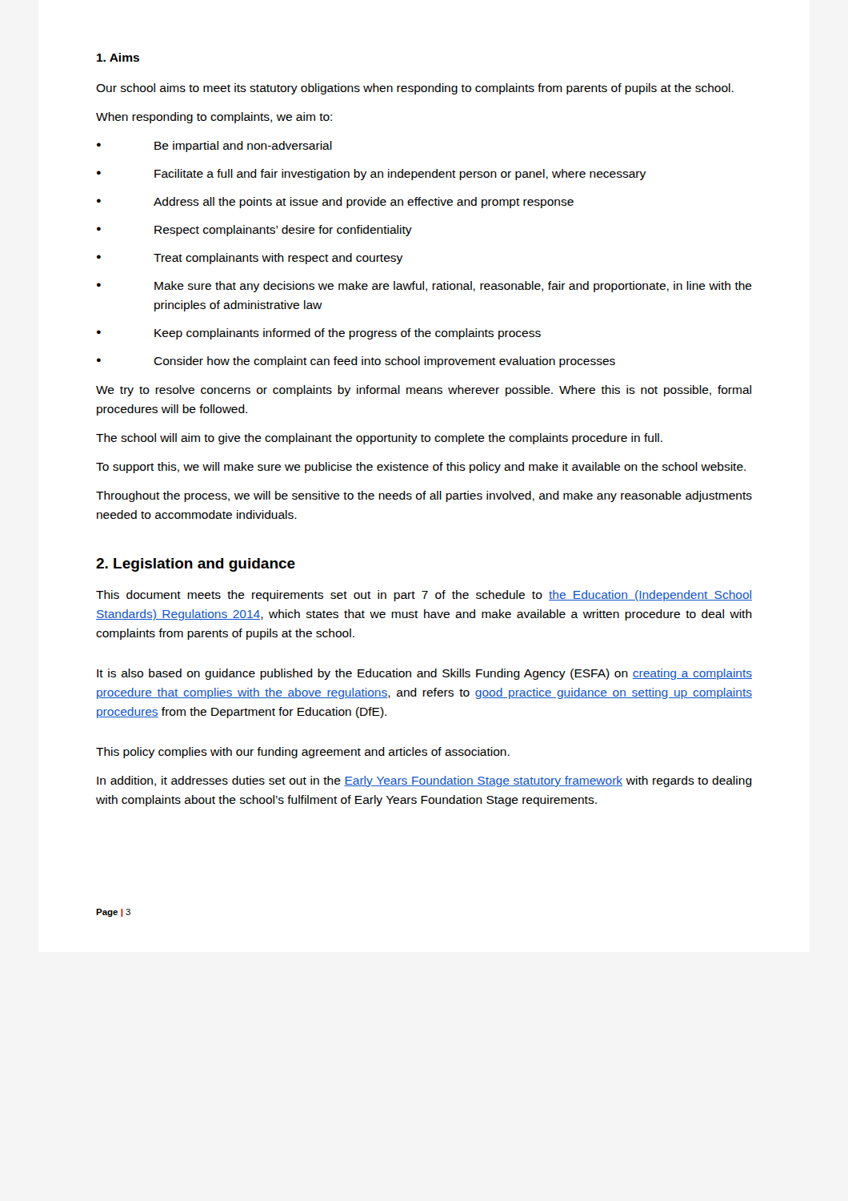1. Aims
Our school aims to meet its statutory obligations when responding to complaints from parents of pupils at the school.
When responding to complaints, we aim to:
Be impartial and non-adversarial
Facilitate a full and fair investigation by an independent person or panel, where necessary
Address all the points at issue and provide an effective and prompt response
Respect complainants’ desire for confidentiality
Treat complainants with respect and courtesy
Make sure that any decisions we make are lawful, rational, reasonable, fair and proportionate, in line with the principles of administrative law
Keep complainants informed of the progress of the complaints process
Consider how the complaint can feed into school improvement evaluation processes
We try to resolve concerns or complaints by informal means wherever possible. Where this is not possible, formal procedures will be followed.
The school will aim to give the complainant the opportunity to complete the complaints procedure in full.
To support this, we will make sure we publicise the existence of this policy and make it available on the school website.
Throughout the process, we will be sensitive to the needs of all parties involved, and make any reasonable adjustments needed to accommodate individuals.
2. Legislation and guidance
This document meets the requirements set out in part 7 of the schedule to the Education (Independent School Standards) Regulations 2014, which states that we must have and make available a written procedure to deal with complaints from parents of pupils at the school.
It is also based on guidance published by the Education and Skills Funding Agency (ESFA) on creating a complaints procedure that complies with the above regulations, and refers to good practice guidance on setting up complaints procedures from the Department for Education (DfE).
This policy complies with our funding agreement and articles of association.
In addition, it addresses duties set out in the Early Years Foundation Stage statutory framework with regards to dealing with complaints about the school’s fulfilment of Early Years Foundation Stage requirements.
Page | 3